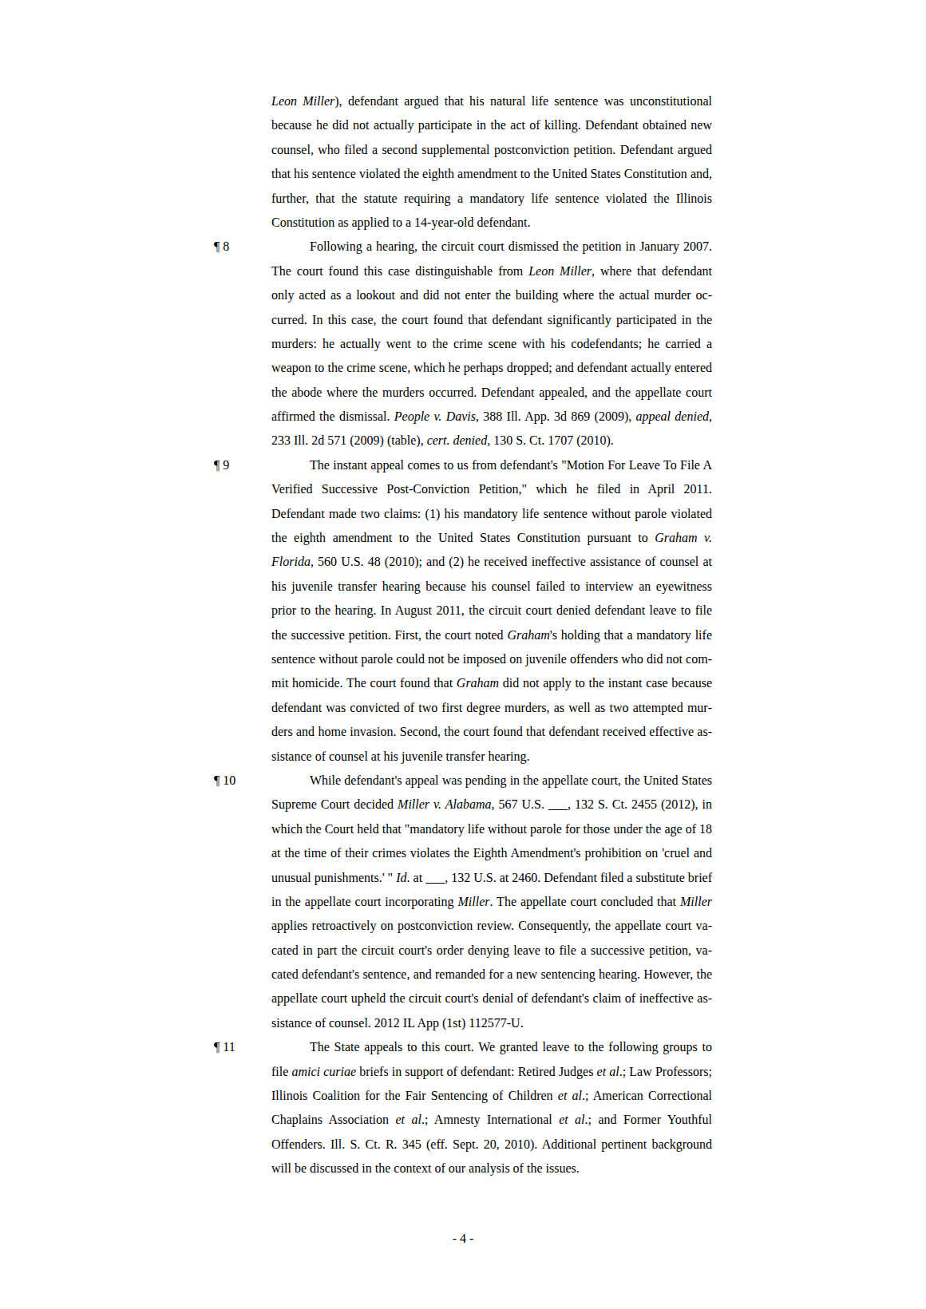Leon Miller), defendant argued that his natural life sentence was unconstitutional because he did not actually participate in the act of killing. Defendant obtained new counsel, who filed a second supplemental postconviction petition. Defendant argued that his sentence violated the eighth amendment to the United States Constitution and, further, that the statute requiring a mandatory life sentence violated the Illinois Constitution as applied to a 14-year-old defendant.
¶ 8
Following a hearing, the circuit court dismissed the petition in January 2007. The court found this case distinguishable from Leon Miller, where that defendant only acted as a lookout and did not enter the building where the actual murder occurred. In this case, the court found that defendant significantly participated in the murders: he actually went to the crime scene with his codefendants; he carried a weapon to the crime scene, which he perhaps dropped; and defendant actually entered the abode where the murders occurred. Defendant appealed, and the appellate court affirmed the dismissal. People v. Davis, 388 Ill. App. 3d 869 (2009), appeal denied, 233 Ill. 2d 571 (2009) (table), cert. denied, 130 S. Ct. 1707 (2010).
¶ 9
The instant appeal comes to us from defendant's "Motion For Leave To File A Verified Successive Post-Conviction Petition," which he filed in April 2011. Defendant made two claims: (1) his mandatory life sentence without parole violated the eighth amendment to the United States Constitution pursuant to Graham v. Florida, 560 U.S. 48 (2010); and (2) he received ineffective assistance of counsel at his juvenile transfer hearing because his counsel failed to interview an eyewitness prior to the hearing. In August 2011, the circuit court denied defendant leave to file the successive petition. First, the court noted Graham's holding that a mandatory life sentence without parole could not be imposed on juvenile offenders who did not commit homicide. The court found that Graham did not apply to the instant case because defendant was convicted of two first degree murders, as well as two attempted murders and home invasion. Second, the court found that defendant received effective assistance of counsel at his juvenile transfer hearing.
¶ 10
While defendant's appeal was pending in the appellate court, the United States Supreme Court decided Miller v. Alabama, 567 U.S. ___, 132 S. Ct. 2455 (2012), in which the Court held that "mandatory life without parole for those under the age of 18 at the time of their crimes violates the Eighth Amendment's prohibition on 'cruel and unusual punishments.' " Id. at ___, 132 U.S. at 2460. Defendant filed a substitute brief in the appellate court incorporating Miller. The appellate court concluded that Miller applies retroactively on postconviction review. Consequently, the appellate court vacated in part the circuit court's order denying leave to file a successive petition, vacated defendant's sentence, and remanded for a new sentencing hearing. However, the appellate court upheld the circuit court's denial of defendant's claim of ineffective assistance of counsel. 2012 IL App (1st) 112577-U.
¶ 11
The State appeals to this court. We granted leave to the following groups to file amici curiae briefs in support of defendant: Retired Judges et al.; Law Professors; Illinois Coalition for the Fair Sentencing of Children et al.; American Correctional Chaplains Association et al.; Amnesty International et al.; and Former Youthful Offenders. Ill. S. Ct. R. 345 (eff. Sept. 20, 2010). Additional pertinent background will be discussed in the context of our analysis of the issues.
- 4 -